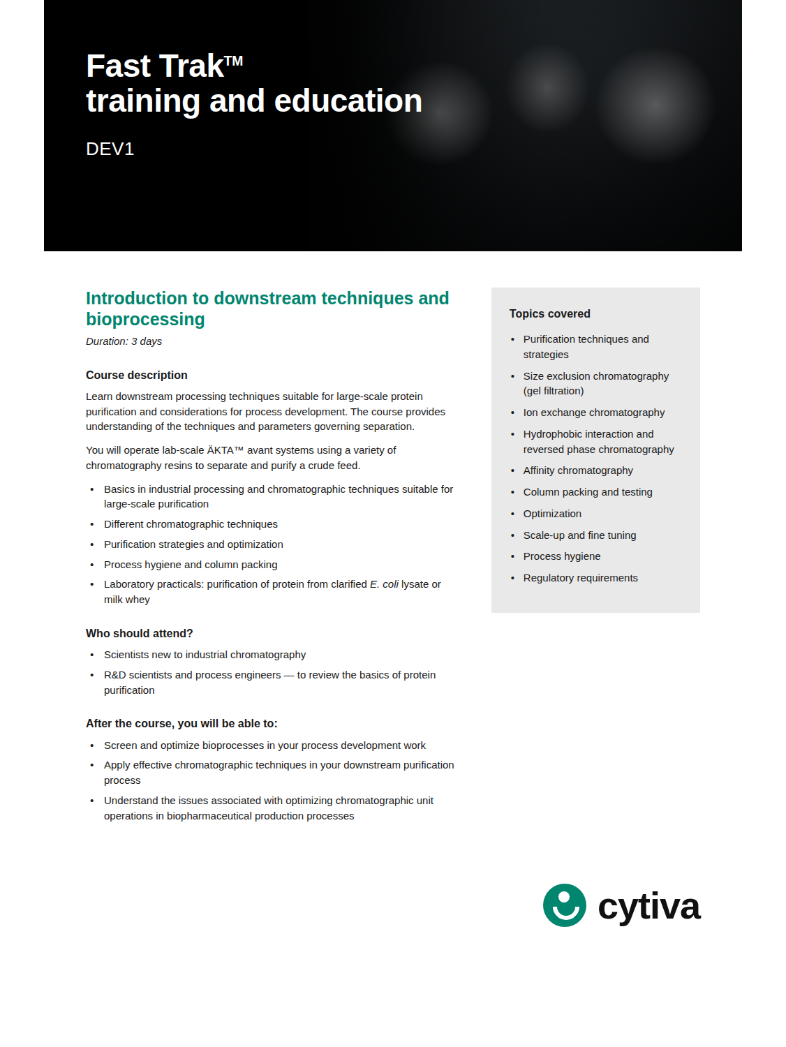Fast TrakTM
training and education
DEV1
Introduction to downstream techniques and bioprocessing
Duration: 3 days
Course description
Learn downstream processing techniques suitable for large-scale protein purification and considerations for process development. The course provides understanding of the techniques and parameters governing separation.
You will operate lab-scale ÄKTA™ avant systems using a variety of chromatography resins to separate and purify a crude feed.
Basics in industrial processing and chromatographic techniques suitable for large-scale purification
Different chromatographic techniques
Purification strategies and optimization
Process hygiene and column packing
Laboratory practicals: purification of protein from clarified E. coli lysate or milk whey
Who should attend?
Scientists new to industrial chromatography
R&D scientists and process engineers — to review the basics of protein purification
After the course, you will be able to:
Screen and optimize bioprocesses in your process development work
Apply effective chromatographic techniques in your downstream purification process
Understand the issues associated with optimizing chromatographic unit operations in biopharmaceutical production processes
Topics covered
Purification techniques and strategies
Size exclusion chromatography (gel filtration)
Ion exchange chromatography
Hydrophobic interaction and reversed phase chromatography
Affinity chromatography
Column packing and testing
Optimization
Scale-up and fine tuning
Process hygiene
Regulatory requirements
cytiva